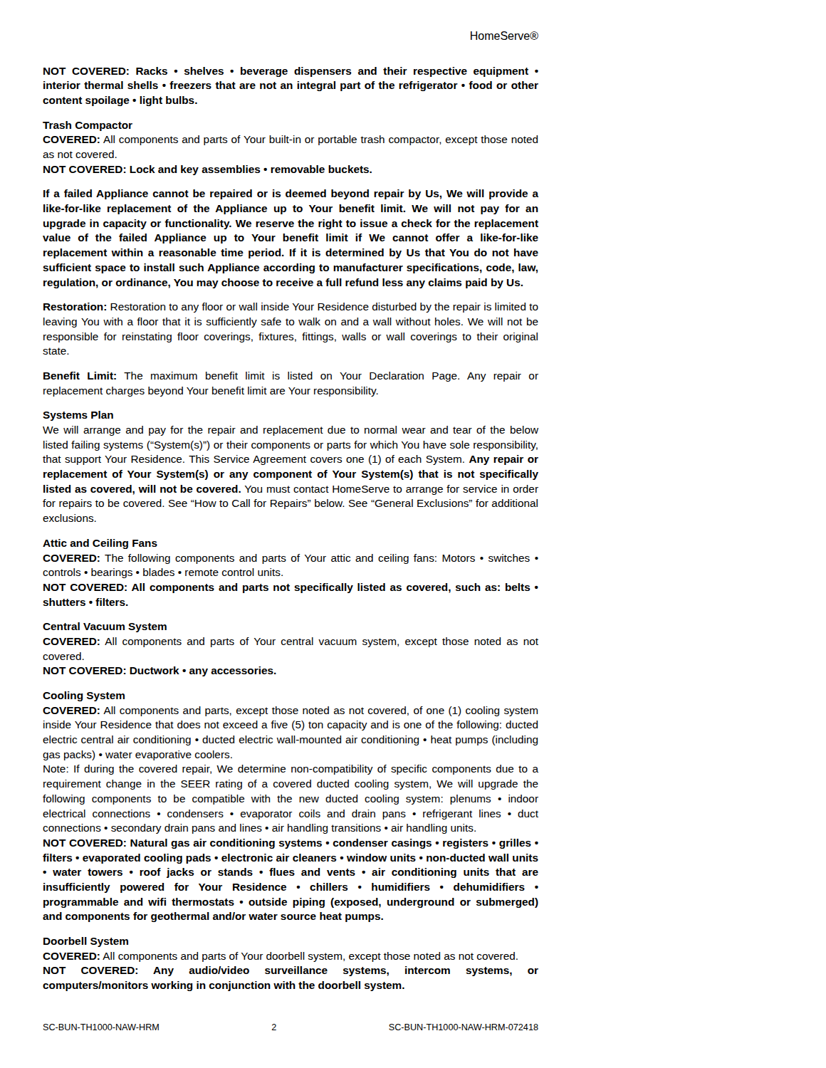HomeServe®
NOT COVERED: Racks • shelves • beverage dispensers and their respective equipment • interior thermal shells • freezers that are not an integral part of the refrigerator • food or other content spoilage • light bulbs.
Trash Compactor
COVERED: All components and parts of Your built-in or portable trash compactor, except those noted as not covered.
NOT COVERED: Lock and key assemblies • removable buckets.
If a failed Appliance cannot be repaired or is deemed beyond repair by Us, We will provide a like-for-like replacement of the Appliance up to Your benefit limit. We will not pay for an upgrade in capacity or functionality. We reserve the right to issue a check for the replacement value of the failed Appliance up to Your benefit limit if We cannot offer a like-for-like replacement within a reasonable time period. If it is determined by Us that You do not have sufficient space to install such Appliance according to manufacturer specifications, code, law, regulation, or ordinance, You may choose to receive a full refund less any claims paid by Us.
Restoration: Restoration to any floor or wall inside Your Residence disturbed by the repair is limited to leaving You with a floor that it is sufficiently safe to walk on and a wall without holes. We will not be responsible for reinstating floor coverings, fixtures, fittings, walls or wall coverings to their original state.
Benefit Limit: The maximum benefit limit is listed on Your Declaration Page. Any repair or replacement charges beyond Your benefit limit are Your responsibility.
Systems Plan
We will arrange and pay for the repair and replacement due to normal wear and tear of the below listed failing systems (“System(s)”) or their components or parts for which You have sole responsibility, that support Your Residence. This Service Agreement covers one (1) of each System. Any repair or replacement of Your System(s) or any component of Your System(s) that is not specifically listed as covered, will not be covered. You must contact HomeServe to arrange for service in order for repairs to be covered. See “How to Call for Repairs” below. See “General Exclusions” for additional exclusions.
Attic and Ceiling Fans
COVERED: The following components and parts of Your attic and ceiling fans: Motors • switches • controls • bearings • blades • remote control units.
NOT COVERED: All components and parts not specifically listed as covered, such as: belts • shutters • filters.
Central Vacuum System
COVERED: All components and parts of Your central vacuum system, except those noted as not covered.
NOT COVERED: Ductwork • any accessories.
Cooling System
COVERED: All components and parts, except those noted as not covered, of one (1) cooling system inside Your Residence that does not exceed a five (5) ton capacity and is one of the following: ducted electric central air conditioning • ducted electric wall-mounted air conditioning • heat pumps (including gas packs) • water evaporative coolers.
Note: If during the covered repair, We determine non-compatibility of specific components due to a requirement change in the SEER rating of a covered ducted cooling system, We will upgrade the following components to be compatible with the new ducted cooling system: plenums • indoor electrical connections • condensers • evaporator coils and drain pans • refrigerant lines • duct connections • secondary drain pans and lines • air handling transitions • air handling units.
NOT COVERED: Natural gas air conditioning systems • condenser casings • registers • grilles • filters • evaporated cooling pads • electronic air cleaners • window units • non-ducted wall units • water towers • roof jacks or stands • flues and vents • air conditioning units that are insufficiently powered for Your Residence • chillers • humidifiers • dehumidifiers • programmable and wifi thermostats • outside piping (exposed, underground or submerged) and components for geothermal and/or water source heat pumps.
Doorbell System
COVERED: All components and parts of Your doorbell system, except those noted as not covered.
NOT COVERED: Any audio/video surveillance systems, intercom systems, or computers/monitors working in conjunction with the doorbell system.
SC-BUN-TH1000-NAW-HRM 2 SC-BUN-TH1000-NAW-HRM-072418